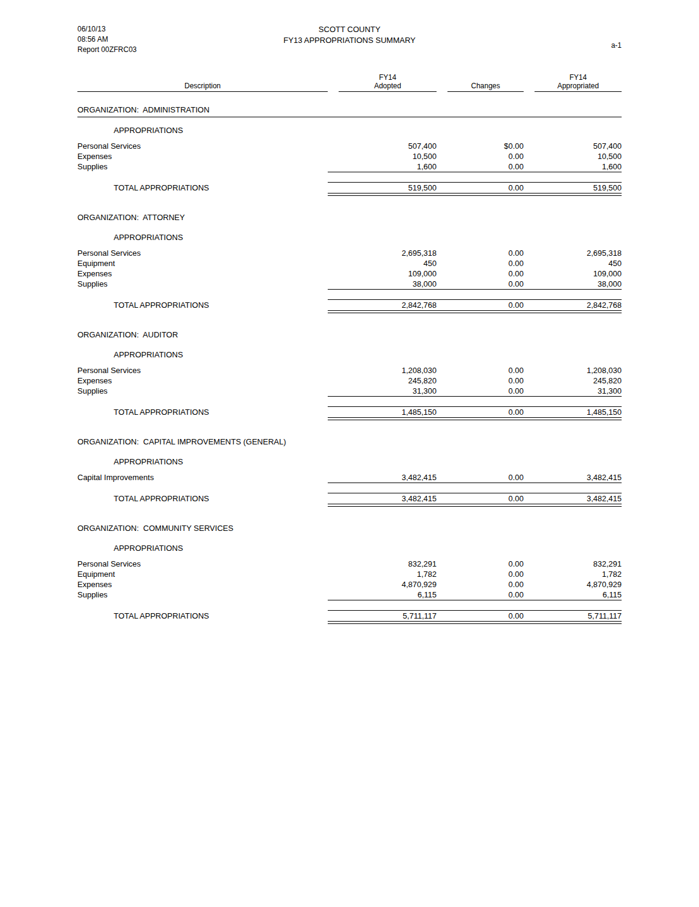06/10/13
08:56 AM
Report 00ZFRC03
SCOTT COUNTY
FY13 APPROPRIATIONS SUMMARY
a-1
Description
FY14 Adopted
Changes
FY14 Appropriated
ORGANIZATION: ADMINISTRATION
APPROPRIATIONS
| Personal Services | 507,400 | $0.00 | 507,400 |
| Expenses | 10,500 | 0.00 | 10,500 |
| Supplies | 1,600 | 0.00 | 1,600 |
| TOTAL APPROPRIATIONS | 519,500 | 0.00 | 519,500 |
ORGANIZATION: ATTORNEY
APPROPRIATIONS
| Personal Services | 2,695,318 | 0.00 | 2,695,318 |
| Equipment | 450 | 0.00 | 450 |
| Expenses | 109,000 | 0.00 | 109,000 |
| Supplies | 38,000 | 0.00 | 38,000 |
| TOTAL APPROPRIATIONS | 2,842,768 | 0.00 | 2,842,768 |
ORGANIZATION: AUDITOR
APPROPRIATIONS
| Personal Services | 1,208,030 | 0.00 | 1,208,030 |
| Expenses | 245,820 | 0.00 | 245,820 |
| Supplies | 31,300 | 0.00 | 31,300 |
| TOTAL APPROPRIATIONS | 1,485,150 | 0.00 | 1,485,150 |
ORGANIZATION: CAPITAL IMPROVEMENTS (GENERAL)
APPROPRIATIONS
| Capital Improvements | 3,482,415 | 0.00 | 3,482,415 |
| TOTAL APPROPRIATIONS | 3,482,415 | 0.00 | 3,482,415 |
ORGANIZATION: COMMUNITY SERVICES
APPROPRIATIONS
| Personal Services | 832,291 | 0.00 | 832,291 |
| Equipment | 1,782 | 0.00 | 1,782 |
| Expenses | 4,870,929 | 0.00 | 4,870,929 |
| Supplies | 6,115 | 0.00 | 6,115 |
| TOTAL APPROPRIATIONS | 5,711,117 | 0.00 | 5,711,117 |